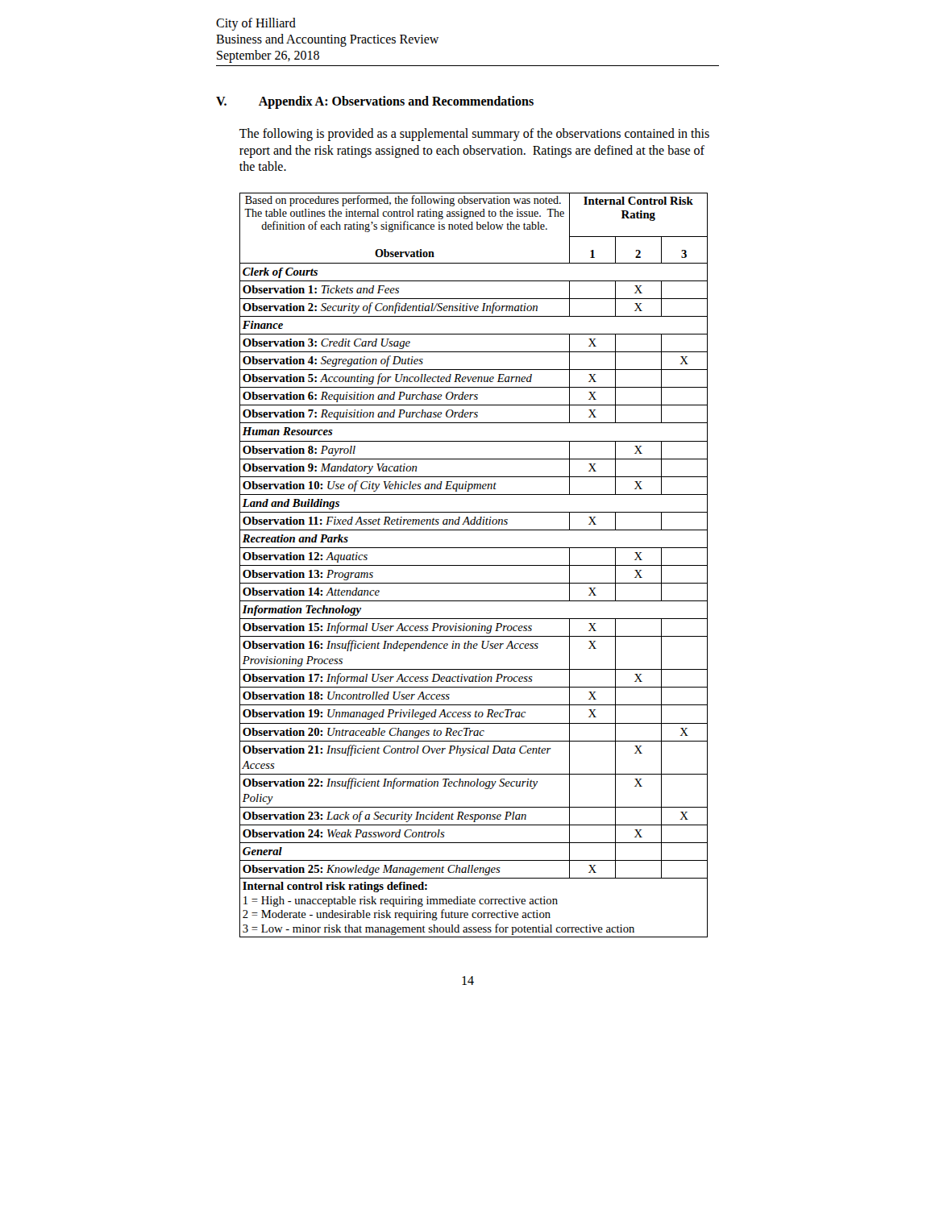City of Hilliard
Business and Accounting Practices Review
September 26, 2018
V. Appendix A: Observations and Recommendations
The following is provided as a supplemental summary of the observations contained in this report and the risk ratings assigned to each observation. Ratings are defined at the base of the table.
| Based on procedures performed, the following observation was noted. The table outlines the internal control rating assigned to the issue. The definition of each rating’s significance is noted below the table. Observation | Internal Control Risk Rating |
| 1 | 2 | 3 |
| Clerk of Courts |
| Observation 1: Tickets and Fees | | X | |
| Observation 2: Security of Confidential/Sensitive Information | | X | |
| Finance |
| Observation 3: Credit Card Usage | X | | |
| Observation 4: Segregation of Duties | | | X |
| Observation 5: Accounting for Uncollected Revenue Earned | X | | |
| Observation 6: Requisition and Purchase Orders | X | | |
| Observation 7: Requisition and Purchase Orders | X | | |
| Human Resources |
| Observation 8: Payroll | | X | |
| Observation 9: Mandatory Vacation | X | | |
| Observation 10: Use of City Vehicles and Equipment | | X | |
| Land and Buildings |
| Observation 11: Fixed Asset Retirements and Additions | X | | |
| Recreation and Parks |
| Observation 12: Aquatics | | X | |
| Observation 13: Programs | | X | |
| Observation 14: Attendance | X | | |
| Information Technology |
| Observation 15: Informal User Access Provisioning Process | X | | |
| Observation 16: Insufficient Independence in the User Access Provisioning Process | X | | |
| Observation 17: Informal User Access Deactivation Process | | X | |
| Observation 18: Uncontrolled User Access | X | | |
| Observation 19: Unmanaged Privileged Access to RecTrac | X | | |
| Observation 20: Untraceable Changes to RecTrac | | | X |
| Observation 21: Insufficient Control Over Physical Data Center Access | | X | |
| Observation 22: Insufficient Information Technology Security Policy | | X | |
| Observation 23: Lack of a Security Incident Response Plan | | | X |
| Observation 24: Weak Password Controls | | X | |
| General | | | |
| Observation 25: Knowledge Management Challenges | X | | |
| Internal control risk ratings defined: 1 = High - unacceptable risk requiring immediate corrective action 2 = Moderate - undesirable risk requiring future corrective action 3 = Low - minor risk that management should assess for potential corrective action |
14